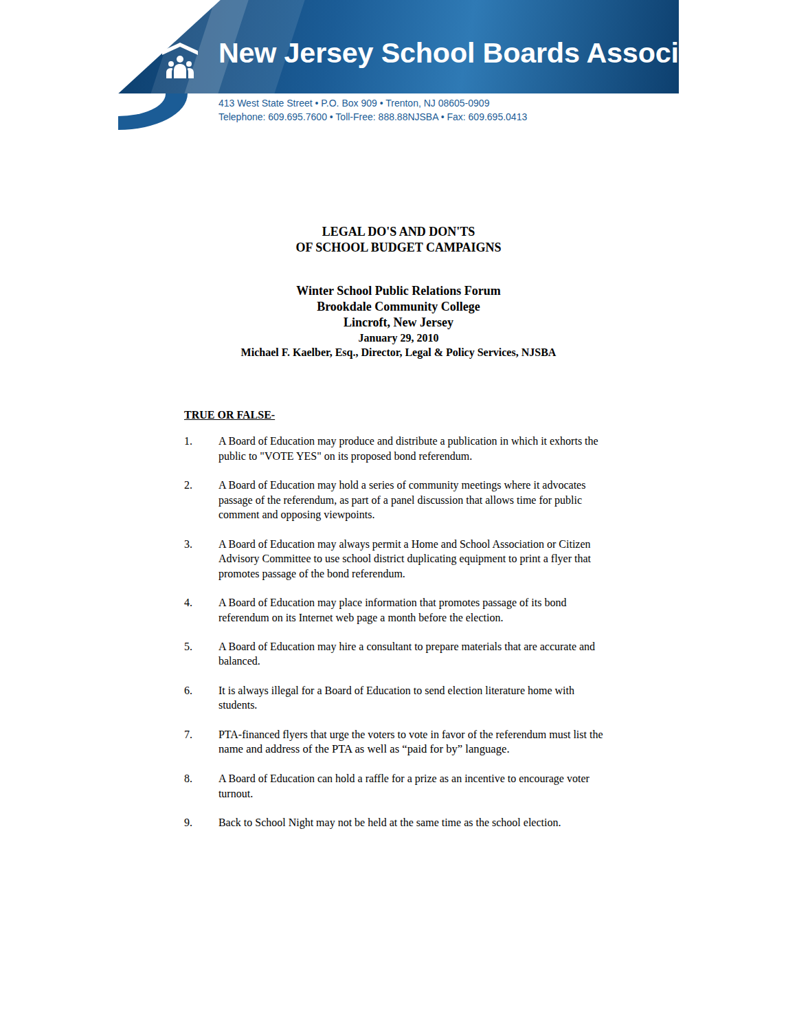New Jersey School Boards Association
413 West State Street • P.O. Box 909 • Trenton, NJ 08605-0909
Telephone: 609.695.7600 • Toll-Free: 888.88NJSBA • Fax: 609.695.0413
LEGAL DO'S AND DON'TS
OF SCHOOL BUDGET CAMPAIGNS
Winter School Public Relations Forum
Brookdale Community College
Lincroft, New Jersey
January 29, 2010
Michael F. Kaelber, Esq., Director, Legal & Policy Services, NJSBA
TRUE OR FALSE-
1. A Board of Education may produce and distribute a publication in which it exhorts the public to "VOTE YES" on its proposed bond referendum.
2. A Board of Education may hold a series of community meetings where it advocates passage of the referendum, as part of a panel discussion that allows time for public comment and opposing viewpoints.
3. A Board of Education may always permit a Home and School Association or Citizen Advisory Committee to use school district duplicating equipment to print a flyer that promotes passage of the bond referendum.
4. A Board of Education may place information that promotes passage of its bond referendum on its Internet web page a month before the election.
5. A Board of Education may hire a consultant to prepare materials that are accurate and balanced.
6. It is always illegal for a Board of Education to send election literature home with students.
7. PTA-financed flyers that urge the voters to vote in favor of the referendum must list the name and address of the PTA as well as “paid for by” language.
8. A Board of Education can hold a raffle for a prize as an incentive to encourage voter turnout.
9. Back to School Night may not be held at the same time as the school election.